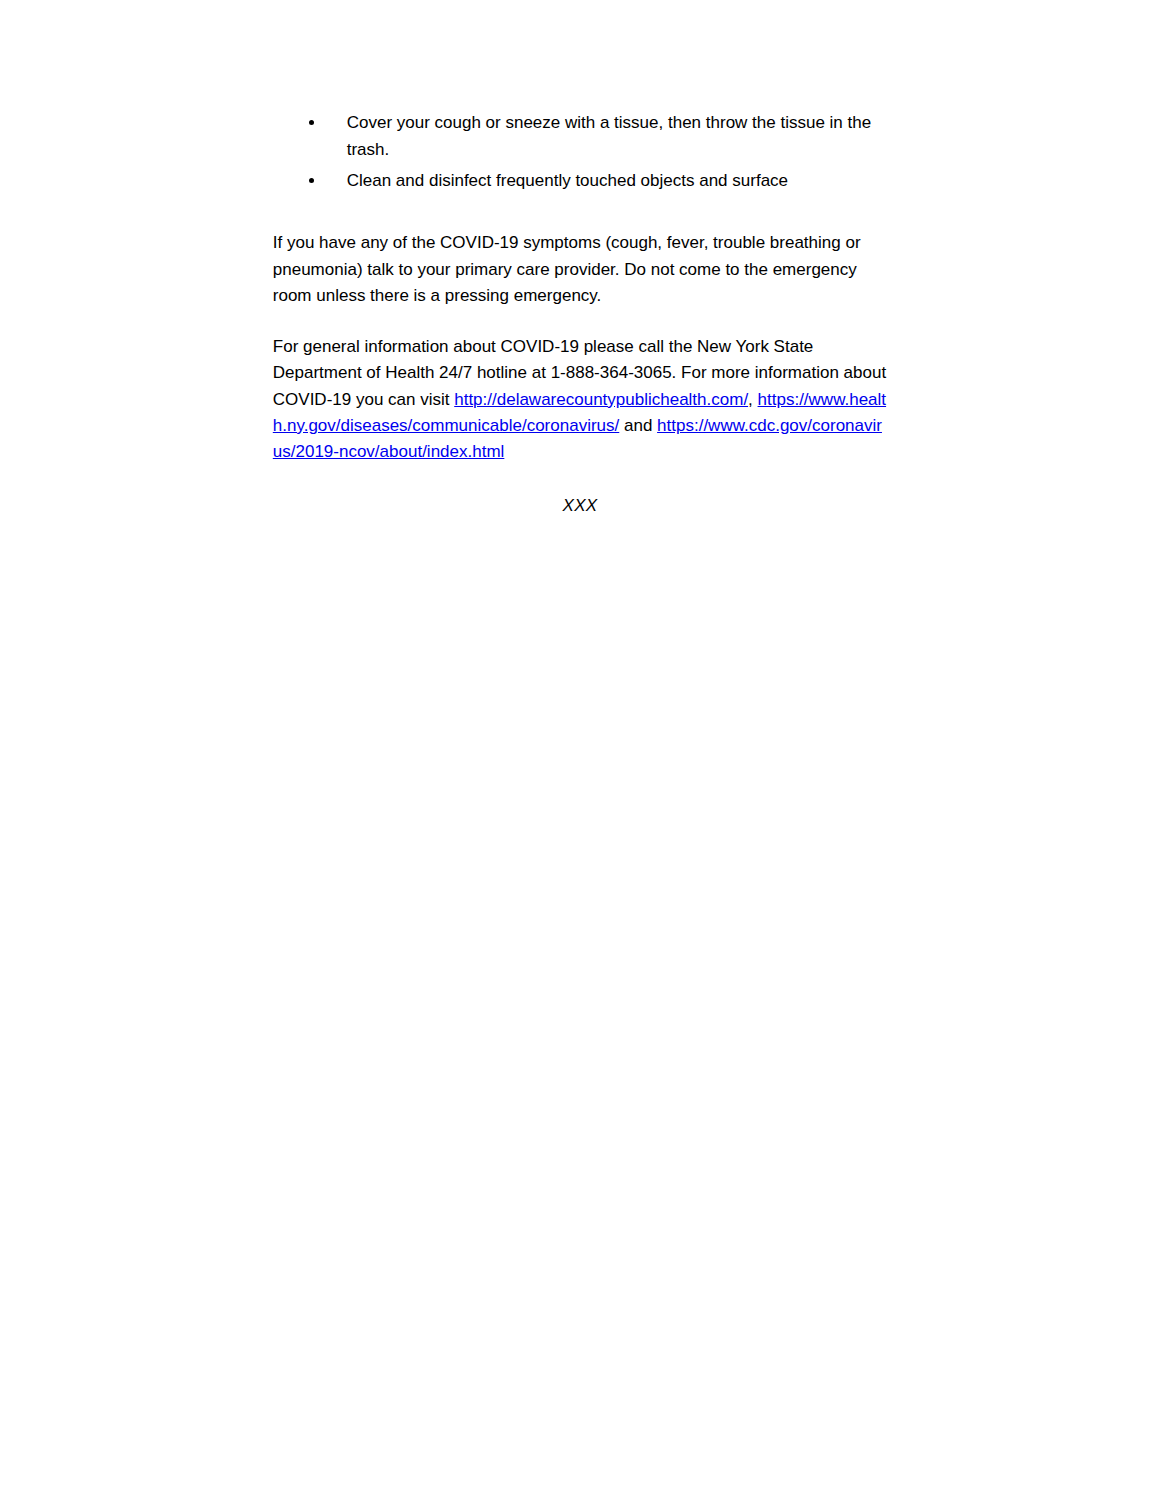Cover your cough or sneeze with a tissue, then throw the tissue in the trash.
Clean and disinfect frequently touched objects and surface
If you have any of the COVID-19 symptoms (cough, fever, trouble breathing or pneumonia) talk to your primary care provider. Do not come to the emergency room unless there is a pressing emergency.
For general information about COVID-19 please call the New York State Department of Health 24/7 hotline at 1-888-364-3065. For more information about COVID-19 you can visit http://delawarecountypublichealth.com/, https://www.health.ny.gov/diseases/communicable/coronavirus/ and https://www.cdc.gov/coronavirus/2019-ncov/about/index.html
XXX